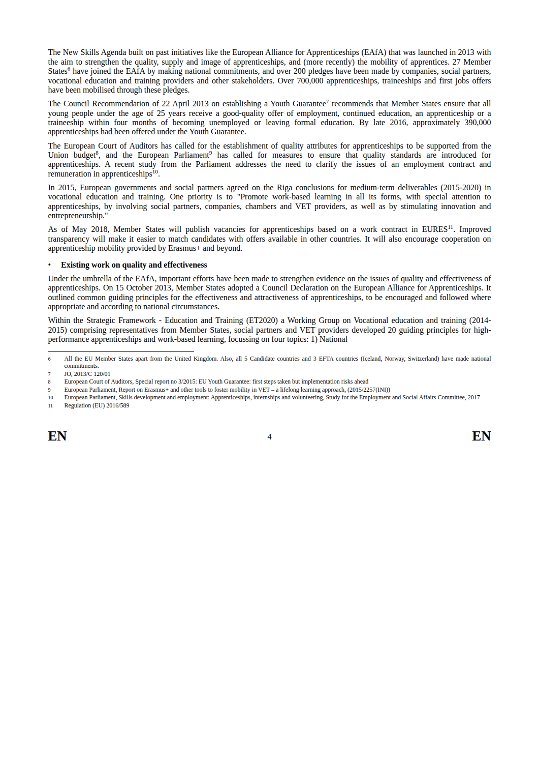The New Skills Agenda built on past initiatives like the European Alliance for Apprenticeships (EAfA) that was launched in 2013 with the aim to strengthen the quality, supply and image of apprenticeships, and (more recently) the mobility of apprentices. 27 Member States6 have joined the EAfA by making national commitments, and over 200 pledges have been made by companies, social partners, vocational education and training providers and other stakeholders. Over 700,000 apprenticeships, traineeships and first jobs offers have been mobilised through these pledges.
The Council Recommendation of 22 April 2013 on establishing a Youth Guarantee7 recommends that Member States ensure that all young people under the age of 25 years receive a good-quality offer of employment, continued education, an apprenticeship or a traineeship within four months of becoming unemployed or leaving formal education. By late 2016, approximately 390,000 apprenticeships had been offered under the Youth Guarantee.
The European Court of Auditors has called for the establishment of quality attributes for apprenticeships to be supported from the Union budget8, and the European Parliament9 has called for measures to ensure that quality standards are introduced for apprenticeships. A recent study from the Parliament addresses the need to clarify the issues of an employment contract and remuneration in apprenticeships10.
In 2015, European governments and social partners agreed on the Riga conclusions for medium-term deliverables (2015-2020) in vocational education and training. One priority is to "Promote work-based learning in all its forms, with special attention to apprenticeships, by involving social partners, companies, chambers and VET providers, as well as by stimulating innovation and entrepreneurship."
As of May 2018, Member States will publish vacancies for apprenticeships based on a work contract in EURES11. Improved transparency will make it easier to match candidates with offers available in other countries. It will also encourage cooperation on apprenticeship mobility provided by Erasmus+ and beyond.
• Existing work on quality and effectiveness
Under the umbrella of the EAfA, important efforts have been made to strengthen evidence on the issues of quality and effectiveness of apprenticeships. On 15 October 2013, Member States adopted a Council Declaration on the European Alliance for Apprenticeships. It outlined common guiding principles for the effectiveness and attractiveness of apprenticeships, to be encouraged and followed where appropriate and according to national circumstances.
Within the Strategic Framework - Education and Training (ET2020) a Working Group on Vocational education and training (2014-2015) comprising representatives from Member States, social partners and VET providers developed 20 guiding principles for high-performance apprenticeships and work-based learning, focussing on four topics: 1) National
6
All the EU Member States apart from the United Kingdom. Also, all 5 Candidate countries and 3 EFTA countries (Iceland, Norway, Switzerland) have made national commitments.
7
JO, 2013/C 120/01
8
European Court of Auditors, Special report no 3/2015: EU Youth Guarantee: first steps taken but implementation risks ahead
9
European Parliament, Report on Erasmus+ and other tools to foster mobility in VET – a lifelong learning approach, (2015/2257(INI))
10
European Parliament, Skills development and employment: Apprenticeships, internships and volunteering, Study for the Employment and Social Affairs Committee, 2017
11
Regulation (EU) 2016/589
EN
4
EN